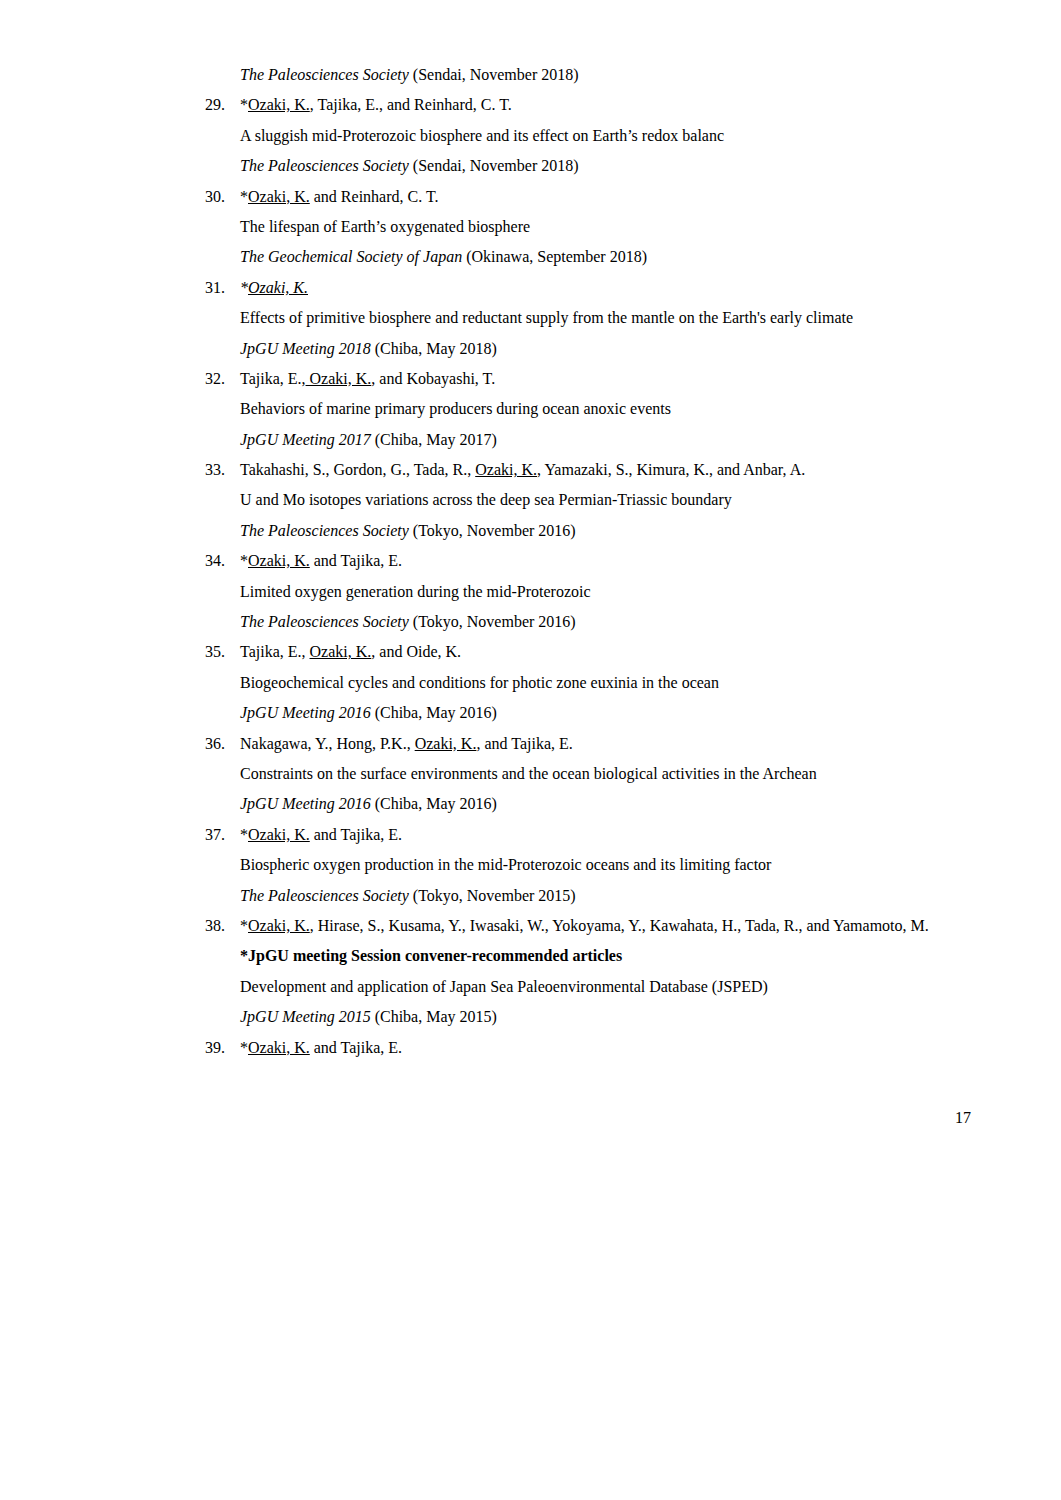The Paleosciences Society (Sendai, November 2018)
29.
*Ozaki, K., Tajika, E., and Reinhard, C. T.
A sluggish mid-Proterozoic biosphere and its effect on Earth’s redox balanc
The Paleosciences Society (Sendai, November 2018)
30.
*Ozaki, K. and Reinhard, C. T.
The lifespan of Earth’s oxygenated biosphere
The Geochemical Society of Japan (Okinawa, September 2018)
31.
*Ozaki, K.
Effects of primitive biosphere and reductant supply from the mantle on the Earth's early climate
JpGU Meeting 2018 (Chiba, May 2018)
32.
Tajika, E., Ozaki, K., and Kobayashi, T.
Behaviors of marine primary producers during ocean anoxic events
JpGU Meeting 2017 (Chiba, May 2017)
33.
Takahashi, S., Gordon, G., Tada, R., Ozaki, K., Yamazaki, S., Kimura, K., and Anbar, A.
U and Mo isotopes variations across the deep sea Permian-Triassic boundary
The Paleosciences Society (Tokyo, November 2016)
34.
*Ozaki, K. and Tajika, E.
Limited oxygen generation during the mid-Proterozoic
The Paleosciences Society (Tokyo, November 2016)
35.
Tajika, E., Ozaki, K., and Oide, K.
Biogeochemical cycles and conditions for photic zone euxinia in the ocean
JpGU Meeting 2016 (Chiba, May 2016)
36.
Nakagawa, Y., Hong, P.K., Ozaki, K., and Tajika, E.
Constraints on the surface environments and the ocean biological activities in the Archean
JpGU Meeting 2016 (Chiba, May 2016)
37.
*Ozaki, K. and Tajika, E.
Biospheric oxygen production in the mid-Proterozoic oceans and its limiting factor
The Paleosciences Society (Tokyo, November 2015)
38.
*Ozaki, K., Hirase, S., Kusama, Y., Iwasaki, W., Yokoyama, Y., Kawahata, H., Tada, R., and Yamamoto, M. *JpGU meeting Session convener-recommended articles
Development and application of Japan Sea Paleoenvironmental Database (JSPED)
JpGU Meeting 2015 (Chiba, May 2015)
39.
*Ozaki, K. and Tajika, E.
17